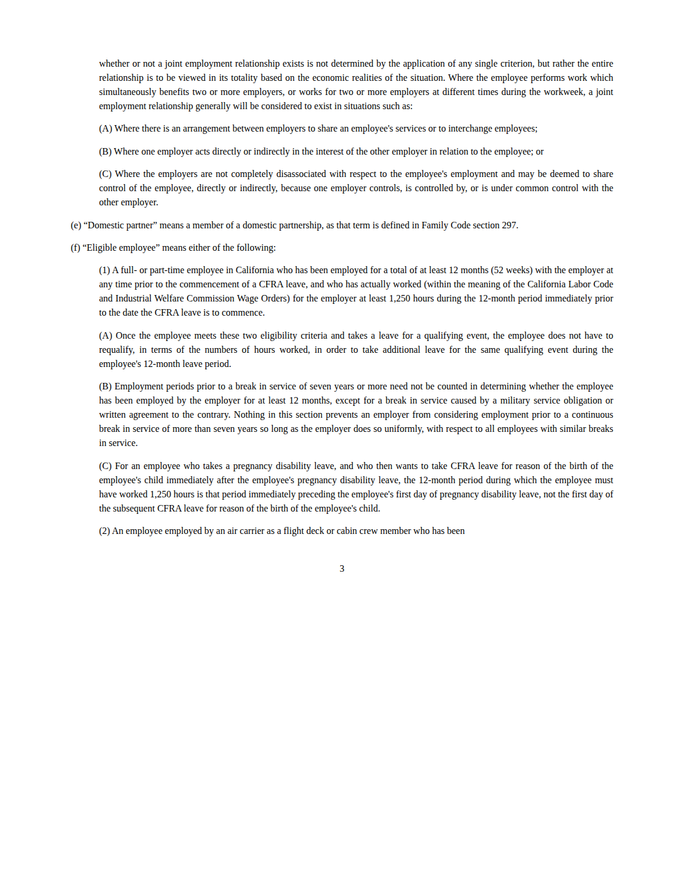whether or not a joint employment relationship exists is not determined by the application of any single criterion, but rather the entire relationship is to be viewed in its totality based on the economic realities of the situation. Where the employee performs work which simultaneously benefits two or more employers, or works for two or more employers at different times during the workweek, a joint employment relationship generally will be considered to exist in situations such as:
(A) Where there is an arrangement between employers to share an employee's services or to interchange employees;
(B) Where one employer acts directly or indirectly in the interest of the other employer in relation to the employee; or
(C) Where the employers are not completely disassociated with respect to the employee's employment and may be deemed to share control of the employee, directly or indirectly, because one employer controls, is controlled by, or is under common control with the other employer.
(e) “Domestic partner” means a member of a domestic partnership, as that term is defined in Family Code section 297.
(f) “Eligible employee” means either of the following:
(1) A full- or part-time employee in California who has been employed for a total of at least 12 months (52 weeks) with the employer at any time prior to the commencement of a CFRA leave, and who has actually worked (within the meaning of the California Labor Code and Industrial Welfare Commission Wage Orders) for the employer at least 1,250 hours during the 12-month period immediately prior to the date the CFRA leave is to commence.
(A) Once the employee meets these two eligibility criteria and takes a leave for a qualifying event, the employee does not have to requalify, in terms of the numbers of hours worked, in order to take additional leave for the same qualifying event during the employee's 12-month leave period.
(B) Employment periods prior to a break in service of seven years or more need not be counted in determining whether the employee has been employed by the employer for at least 12 months, except for a break in service caused by a military service obligation or written agreement to the contrary. Nothing in this section prevents an employer from considering employment prior to a continuous break in service of more than seven years so long as the employer does so uniformly, with respect to all employees with similar breaks in service.
(C) For an employee who takes a pregnancy disability leave, and who then wants to take CFRA leave for reason of the birth of the employee's child immediately after the employee's pregnancy disability leave, the 12-month period during which the employee must have worked 1,250 hours is that period immediately preceding the employee's first day of pregnancy disability leave, not the first day of the subsequent CFRA leave for reason of the birth of the employee's child.
(2) An employee employed by an air carrier as a flight deck or cabin crew member who has been
3